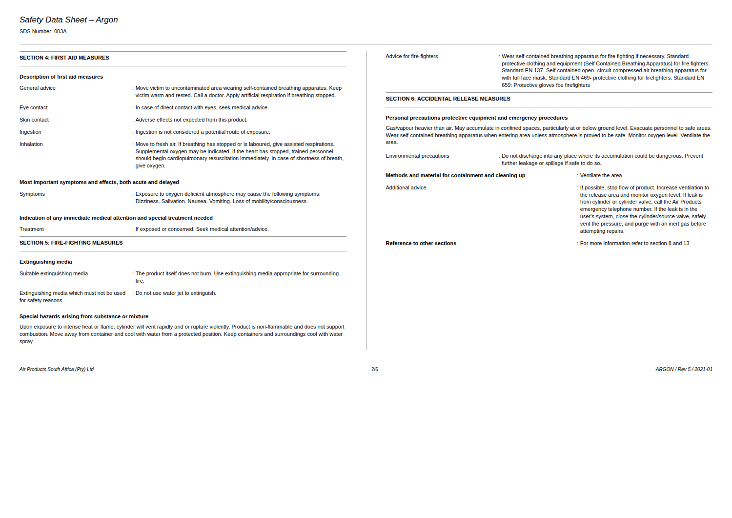Safety Data Sheet – Argon
SDS Number: 003A
SECTION 4: FIRST AID MEASURES
Description of first aid measures
| General advice | : | Move victim to uncontaminated area wearing self-contained breathing apparatus. Keep victim warm and rested. Call a doctor. Apply artificial respiration if breathing stopped. |
| Eye contact | : | In case of direct contact with eyes, seek medical advice |
| Skin contact | : | Adverse effects not expected from this product. |
| Ingestion | : | Ingestion is not considered a potential route of exposure. |
| Inhalation | : | Move to fresh air. If breathing has stopped or is laboured, give assisted respirations. Supplemental oxygen may be indicated. If the heart has stopped, trained personnel should begin cardiopulmonary resuscitation immediately. In case of shortness of breath, give oxygen. |
Most important symptoms and effects, both acute and delayed
| Symptoms | : | Exposure to oxygen deficient atmosphere may cause the following symptoms: Dizziness. Salivation. Nausea. Vomiting. Loss of mobility/consciousness. |
Indication of any immediate medical attention and special treatment needed
| Treatment | : | If exposed or concerned: Seek medical attention/advice. |
SECTION 5: FIRE-FIGHTING MEASURES
Extinguishing media
| Suitable extinguishing media | : | The product itself does not burn. Use extinguishing media appropriate for surrounding fire. |
| Extinguishing media which must not be used for safety reasons | : | Do not use water jet to extinguish. |
Special hazards arising from substance or mixture
Upon exposure to intense heat or flame, cylinder will vent rapidly and or rupture violently. Product is non-flammable and does not support combustion. Move away from container and cool with water from a protected position. Keep containers and surroundings cool with water spray.
| Advice for fire-fighters | : | Wear self-contained breathing apparatus for fire fighting if necessary. Standard protective clothing and equipment (Self Contained Breathing Apparatus) for fire fighters. Standard EN 137- Self-contained open- circuit compressed air breathing apparatus for with full face mask. Standard EN 469- protective clothing for firefighters. Standard EN 659: Protective gloves foe firefighters |
SECTION 6: ACCIDENTAL RELEASE MEASURES
Personal precautions protective equipment and emergency procedures
Gas/vapour heavier than air. May accumulate in confined spaces, particularly at or below ground level. Evacuate personnel to safe areas. Wear self-contained breathing apparatus when entering area unless atmosphere is proved to be safe. Monitor oxygen level. Ventilate the area.
| Environmental precautions | : | Do not discharge into any place where its accumulation could be dangerous. Prevent further leakage or spillage if safe to do so. |
| Methods and material for containment and cleaning up | : | Ventilate the area. |
| Additional advice | : | If possible, stop flow of product. Increase ventilation to the release area and monitor oxygen level. If leak is from cylinder or cylinder valve, call the Air Products emergency telephone number. If the leak is in the user's system, close the cylinder/source valve, safely vent the pressure, and purge with an inert gas before attempting repairs. |
| Reference to other sections | : | For more information refer to section 8 and 13 |
Air Products South Africa (Pty) Ltd
2/6
ARGON / Rev 5 / 2021-01